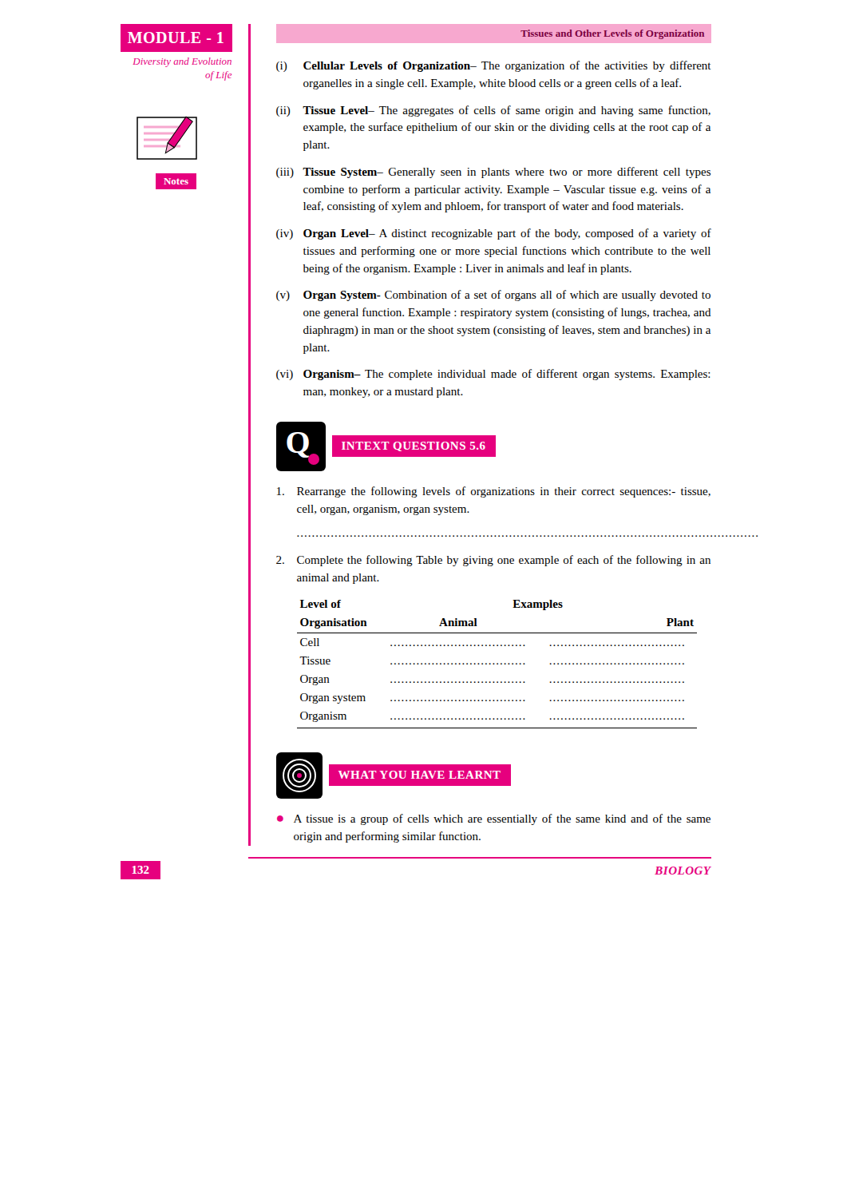MODULE - 1
Diversity and Evolution
of Life
Notes
Tissues and Other Levels of Organization
(i) Cellular Levels of Organization– The organization of the activities by different organelles in a single cell. Example, white blood cells or a green cells of a leaf.
(ii) Tissue Level– The aggregates of cells of same origin and having same function, example, the surface epithelium of our skin or the dividing cells at the root cap of a plant.
(iii) Tissue System– Generally seen in plants where two or more different cell types combine to perform a particular activity. Example – Vascular tissue e.g. veins of a leaf, consisting of xylem and phloem, for transport of water and food materials.
(iv) Organ Level– A distinct recognizable part of the body, composed of a variety of tissues and performing one or more special functions which contribute to the well being of the organism. Example : Liver in animals and leaf in plants.
(v) Organ System- Combination of a set of organs all of which are usually devoted to one general function. Example : respiratory system (consisting of lungs, trachea, and diaphragm) in man or the shoot system (consisting of leaves, stem and branches) in a plant.
(vi) Organism– The complete individual made of different organ systems. Examples: man, monkey, or a mustard plant.
Q
INTEXT QUESTIONS 5.6
1. Rearrange the following levels of organizations in their correct sequences:- tissue, cell, organ, organism, organ system.
..........................................................................................................................
2. Complete the following Table by giving one example of each of the following in an animal and plant.
| Level of | Examples |
| --- | --- |
| Organisation | Animal | Plant |
| Cell | .................................... | .................................... |
| Tissue | .................................... | .................................... |
| Organ | .................................... | .................................... |
| Organ system | .................................... | .................................... |
| Organism | .................................... | .................................... |
WHAT YOU HAVE LEARNT
● A tissue is a group of cells which are essentially of the same kind and of the same origin and performing similar function.
132
BIOLOGY